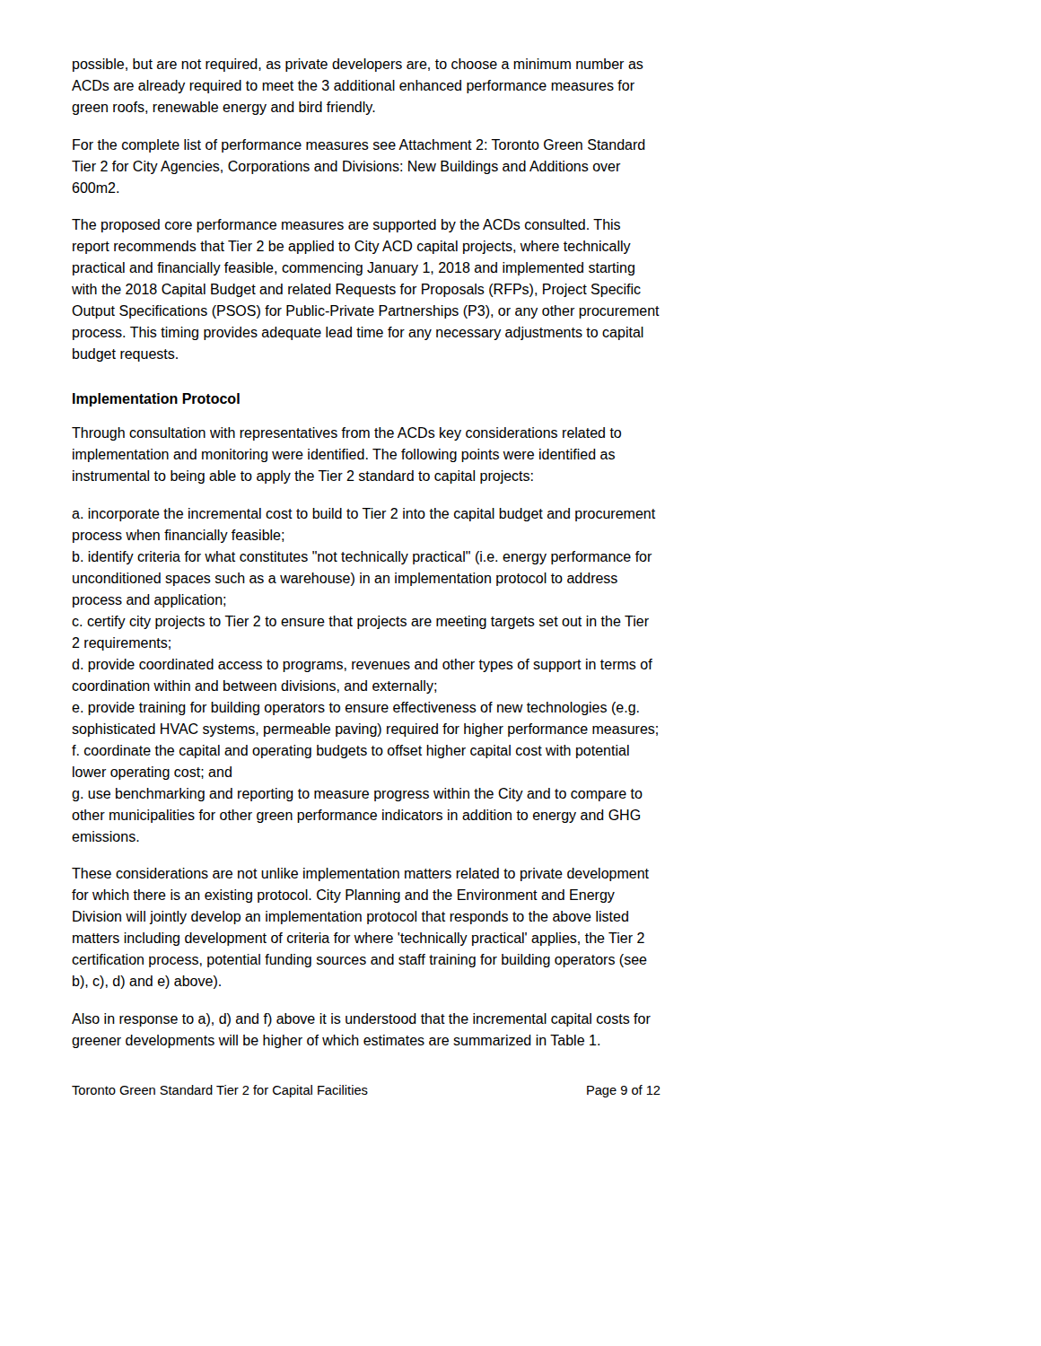possible, but are not required, as private developers are, to choose a minimum number as ACDs are already required to meet the 3 additional enhanced performance measures for green roofs, renewable energy and bird friendly.
For the complete list of performance measures see Attachment 2: Toronto Green Standard Tier 2 for City Agencies, Corporations and Divisions: New Buildings and Additions over 600m2.
The proposed core performance measures are supported by the ACDs consulted. This report recommends that Tier 2 be applied to City ACD capital projects, where technically practical and financially feasible, commencing January 1, 2018 and implemented starting with the 2018 Capital Budget and related Requests for Proposals (RFPs), Project Specific Output Specifications (PSOS) for Public-Private Partnerships (P3), or any other procurement process. This timing provides adequate lead time for any necessary adjustments to capital budget requests.
Implementation Protocol
Through consultation with representatives from the ACDs key considerations related to implementation and monitoring were identified. The following points were identified as instrumental to being able to apply the Tier 2 standard to capital projects:
a. incorporate the incremental cost to build to Tier 2 into the capital budget and procurement process when financially feasible;
b. identify criteria for what constitutes "not technically practical" (i.e. energy performance for unconditioned spaces such as a warehouse) in an implementation protocol to address process and application;
c. certify city projects to Tier 2 to ensure that projects are meeting targets set out in the Tier 2 requirements;
d. provide coordinated access to programs, revenues and other types of support in terms of coordination within and between divisions, and externally;
e. provide training for building operators to ensure effectiveness of new technologies (e.g. sophisticated HVAC systems, permeable paving) required for higher performance measures;
f. coordinate the capital and operating budgets to offset higher capital cost with potential lower operating cost; and
g. use benchmarking and reporting to measure progress within the City and to compare to other municipalities for other green performance indicators in addition to energy and GHG emissions.
These considerations are not unlike implementation matters related to private development for which there is an existing protocol. City Planning and the Environment and Energy Division will jointly develop an implementation protocol that responds to the above listed matters including development of criteria for where 'technically practical' applies, the Tier 2 certification process, potential funding sources and staff training for building operators (see b), c), d) and e) above).
Also in response to a), d) and f) above it is understood that the incremental capital costs for greener developments will be higher of which estimates are summarized in Table 1.
Toronto Green Standard Tier 2 for Capital Facilities Page 9 of 12